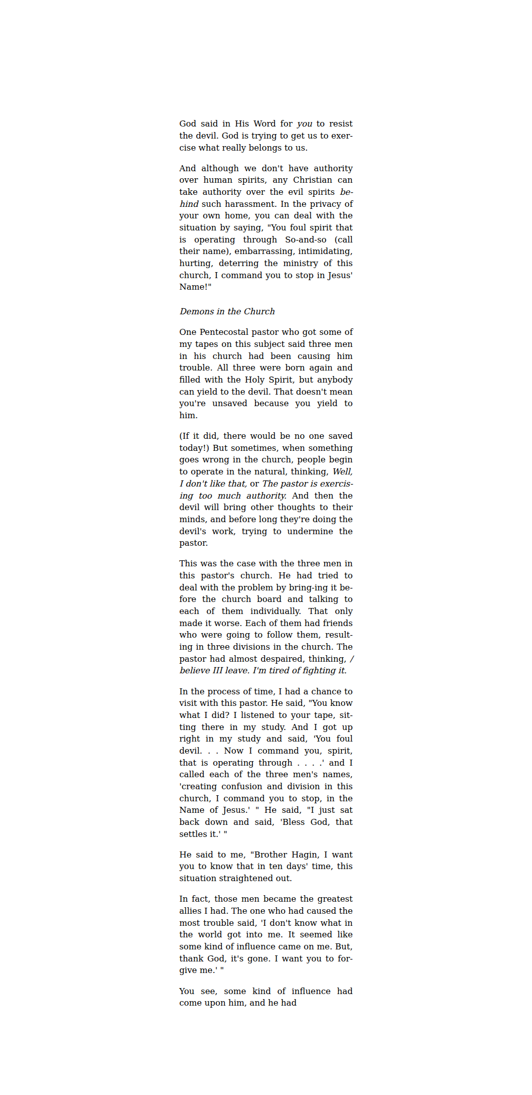God said in His Word for you to resist the devil. God is trying to get us to exercise what really belongs to us.
And although we don't have authority over human spirits, any Christian can take authority over the evil spirits behind such harassment. In the privacy of your own home, you can deal with the situation by saying, "You foul spirit that is operating through So-and-so (call their name), embarrassing, intimidating, hurting, deterring the ministry of this church, I command you to stop in Jesus' Name!"
Demons in the Church
One Pentecostal pastor who got some of my tapes on this subject said three men in his church had been causing him trouble. All three were born again and filled with the Holy Spirit, but anybody can yield to the devil. That doesn't mean you're unsaved because you yield to him.
(If it did, there would be no one saved today!) But sometimes, when something goes wrong in the church, people begin to operate in the natural, thinking, Well, I don't like that, or The pastor is exercising too much authority. And then the devil will bring other thoughts to their minds, and before long they're doing the devil's work, trying to undermine the pastor.
This was the case with the three men in this pastor's church. He had tried to deal with the problem by bring-ing it before the church board and talking to each of them individually. That only made it worse. Each of them had friends who were going to follow them, resulting in three divisions in the church. The pastor had almost despaired, thinking, / believe III leave. I'm tired of fighting it.
In the process of time, I had a chance to visit with this pastor. He said, "You know what I did? I listened to your tape, sitting there in my study. And I got up right in my study and said, 'You foul devil. . . Now I command you, spirit, that is operating through . . . .' and I called each of the three men's names, 'creating confusion and division in this church, I command you to stop, in the Name of Jesus.' " He said, "I just sat back down and said, 'Bless God, that settles it.' "
He said to me, "Brother Hagin, I want you to know that in ten days' time, this situation straightened out.
In fact, those men became the greatest allies I had. The one who had caused the most trouble said, 'I don't know what in the world got into me. It seemed like some kind of influence came on me. But, thank God, it's gone. I want you to forgive me.' "
You see, some kind of influence had come upon him, and he had